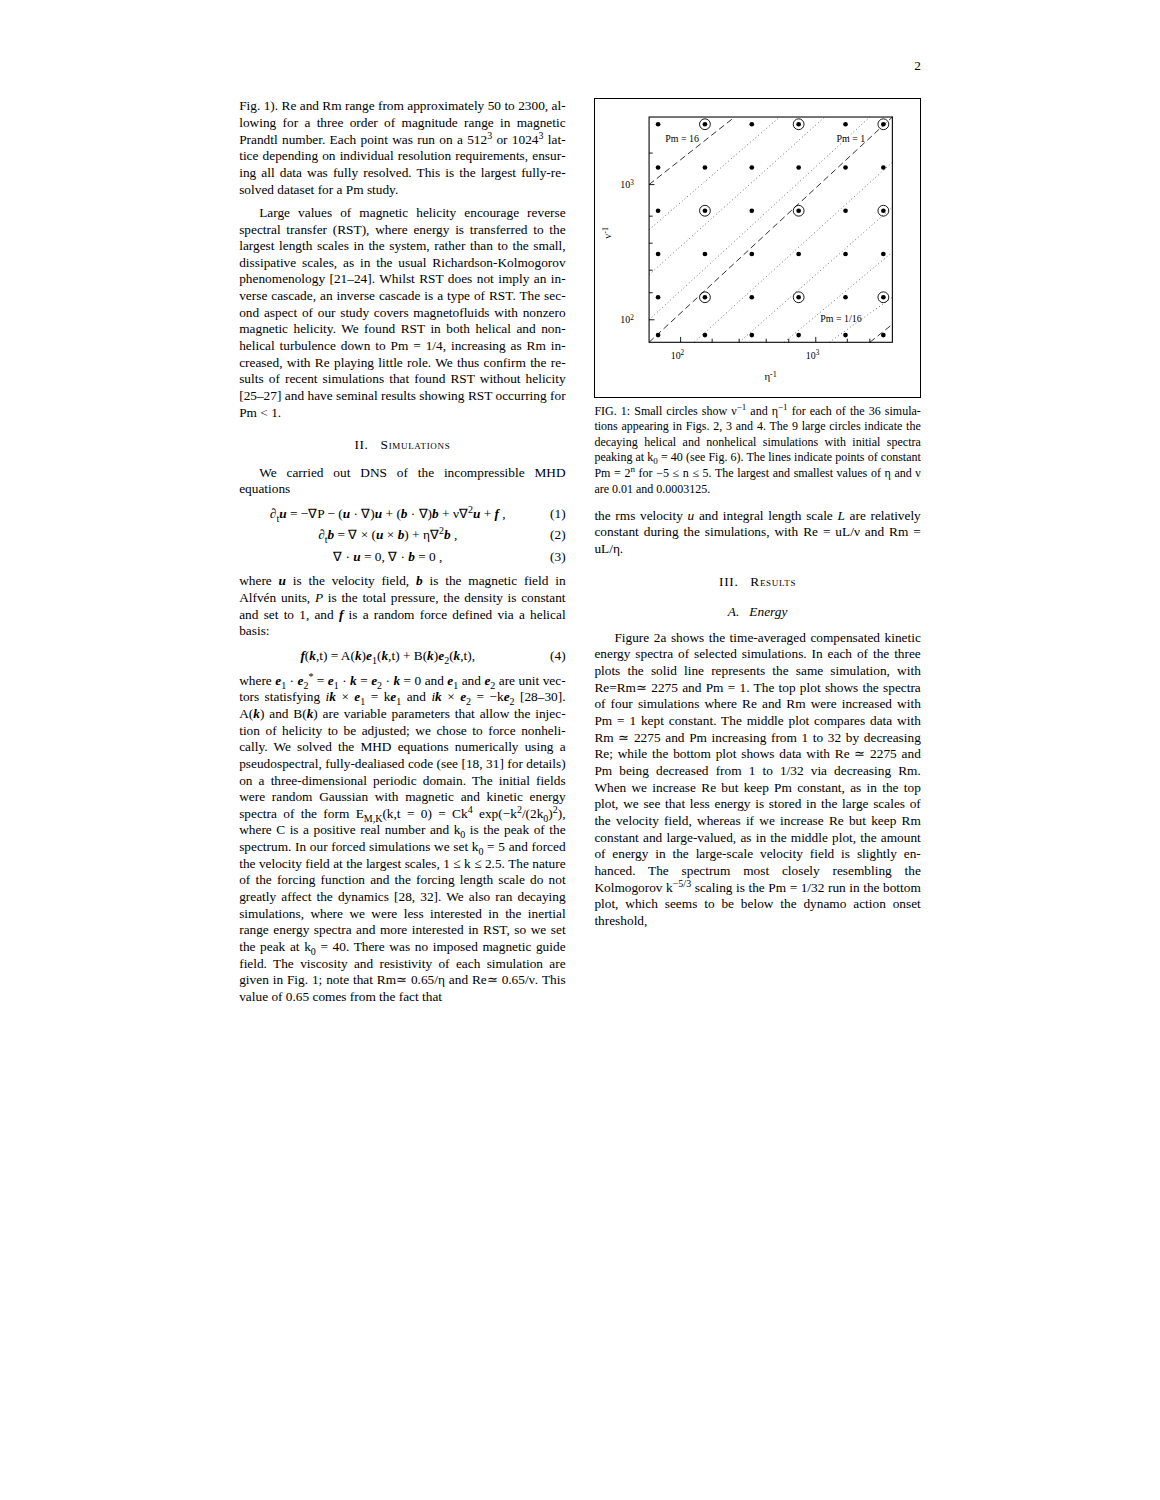2
Fig. 1). Re and Rm range from approximately 50 to 2300, allowing for a three order of magnitude range in magnetic Prandtl number. Each point was run on a 5123 or 10243 lattice depending on individual resolution requirements, ensuring all data was fully resolved. This is the largest fully-resolved dataset for a Pm study.
Large values of magnetic helicity encourage reverse spectral transfer (RST), where energy is transferred to the largest length scales in the system, rather than to the small, dissipative scales, as in the usual Richardson-Kolmogorov phenomenology [21–24]. Whilst RST does not imply an inverse cascade, an inverse cascade is a type of RST. The second aspect of our study covers magnetofluids with nonzero magnetic helicity. We found RST in both helical and nonhelical turbulence down to Pm = 1/4, increasing as Rm increased, with Re playing little role. We thus confirm the results of recent simulations that found RST without helicity [25–27] and have seminal results showing RST occurring for Pm < 1.
II. Simulations
We carried out DNS of the incompressible MHD equations
∂tu = −∇P − (u · ∇)u + (b · ∇)b + ν∇2u + f ,
(1)
∂tb = ∇ × (u × b) + η∇2b ,
(2)
∇ · u = 0, ∇ · b = 0 ,
(3)
where u is the velocity field, b is the magnetic field in Alfvén units, P is the total pressure, the density is constant and set to 1, and f is a random force defined via a helical basis:
f(k,t) = A(k)e1(k,t) + B(k)e2(k,t),
(4)
where e1 · e2* = e1 · k = e2 · k = 0 and e1 and e2 are unit vectors statisfying ik × e1 = ke1 and ik × e2 = −ke2 [28–30]. A(k) and B(k) are variable parameters that allow the injection of helicity to be adjusted; we chose to force nonhelically. We solved the MHD equations numerically using a pseudospectral, fully-dealiased code (see [18, 31] for details) on a three-dimensional periodic domain. The initial fields were random Gaussian with magnetic and kinetic energy spectra of the form EM,K(k,t = 0) = Ck4 exp(−k2/(2k0)2), where C is a positive real number and k0 is the peak of the spectrum. In our forced simulations we set k0 = 5 and forced the velocity field at the largest scales, 1 ≤ k ≤ 2.5. The nature of the forcing function and the forcing length scale do not greatly affect the dynamics [28, 32]. We also ran decaying simulations, where we were less interested in the inertial range energy spectra and more interested in RST, so we set the peak at k0 = 40. There was no imposed magnetic guide field. The viscosity and resistivity of each simulation are given in Fig. 1; note that Rm≃ 0.65/η and Re≃ 0.65/ν. This value of 0.65 comes from the fact that
Pm = 16 Pm = 1 Pm = 1/16 103 102 ν-1 102 103 η-1
FIG. 1: Small circles show ν−1 and η−1 for each of the 36 simulations appearing in Figs. 2, 3 and 4. The 9 large circles indicate the decaying helical and nonhelical simulations with initial spectra peaking at k0 = 40 (see Fig. 6). The lines indicate points of constant Pm = 2n for −5 ≤ n ≤ 5. The largest and smallest values of η and ν are 0.01 and 0.0003125.
the rms velocity u and integral length scale L are relatively constant during the simulations, with Re = uL/ν and Rm = uL/η.
III. Results
A. Energy
Figure 2a shows the time-averaged compensated kinetic energy spectra of selected simulations. In each of the three plots the solid line represents the same simulation, with Re=Rm≃ 2275 and Pm = 1. The top plot shows the spectra of four simulations where Re and Rm were increased with Pm = 1 kept constant. The middle plot compares data with Rm ≃ 2275 and Pm increasing from 1 to 32 by decreasing Re; while the bottom plot shows data with Re ≃ 2275 and Pm being decreased from 1 to 1/32 via decreasing Rm. When we increase Re but keep Pm constant, as in the top plot, we see that less energy is stored in the large scales of the velocity field, whereas if we increase Re but keep Rm constant and large-valued, as in the middle plot, the amount of energy in the large-scale velocity field is slightly enhanced. The spectrum most closely resembling the Kolmogorov k−5/3 scaling is the Pm = 1/32 run in the bottom plot, which seems to be below the dynamo action onset threshold,